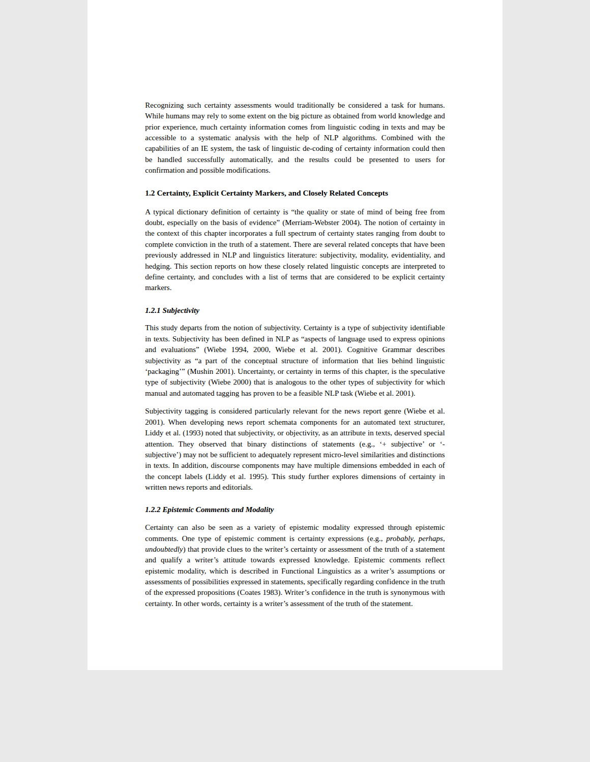Recognizing such certainty assessments would traditionally be considered a task for humans. While humans may rely to some extent on the big picture as obtained from world knowledge and prior experience, much certainty information comes from linguistic coding in texts and may be accessible to a systematic analysis with the help of NLP algorithms. Combined with the capabilities of an IE system, the task of linguistic de-coding of certainty information could then be handled successfully automatically, and the results could be presented to users for confirmation and possible modifications.
1.2 Certainty, Explicit Certainty Markers, and Closely Related Concepts
A typical dictionary definition of certainty is “the quality or state of mind of being free from doubt, especially on the basis of evidence” (Merriam-Webster 2004). The notion of certainty in the context of this chapter incorporates a full spectrum of certainty states ranging from doubt to complete conviction in the truth of a statement. There are several related concepts that have been previously addressed in NLP and linguistics literature: subjectivity, modality, evidentiality, and hedging. This section reports on how these closely related linguistic concepts are interpreted to define certainty, and concludes with a list of terms that are considered to be explicit certainty markers.
1.2.1 Subjectivity
This study departs from the notion of subjectivity. Certainty is a type of subjectivity identifiable in texts. Subjectivity has been defined in NLP as “aspects of language used to express opinions and evaluations” (Wiebe 1994, 2000, Wiebe et al. 2001). Cognitive Grammar describes subjectivity as “a part of the conceptual structure of information that lies behind linguistic ‘packaging’” (Mushin 2001). Uncertainty, or certainty in terms of this chapter, is the speculative type of subjectivity (Wiebe 2000) that is analogous to the other types of subjectivity for which manual and automated tagging has proven to be a feasible NLP task (Wiebe et al. 2001).
Subjectivity tagging is considered particularly relevant for the news report genre (Wiebe et al. 2001). When developing news report schemata components for an automated text structurer, Liddy et al. (1993) noted that subjectivity, or objectivity, as an attribute in texts, deserved special attention. They observed that binary distinctions of statements (e.g., ‘+ subjective’ or ‘-subjective’) may not be sufficient to adequately represent micro-level similarities and distinctions in texts. In addition, discourse components may have multiple dimensions embedded in each of the concept labels (Liddy et al. 1995). This study further explores dimensions of certainty in written news reports and editorials.
1.2.2 Epistemic Comments and Modality
Certainty can also be seen as a variety of epistemic modality expressed through epistemic comments. One type of epistemic comment is certainty expressions (e.g., probably, perhaps, undoubtedly) that provide clues to the writer’s certainty or assessment of the truth of a statement and qualify a writer’s attitude towards expressed knowledge. Epistemic comments reflect epistemic modality, which is described in Functional Linguistics as a writer’s assumptions or assessments of possibilities expressed in statements, specifically regarding confidence in the truth of the expressed propositions (Coates 1983). Writer’s confidence in the truth is synonymous with certainty. In other words, certainty is a writer’s assessment of the truth of the statement.